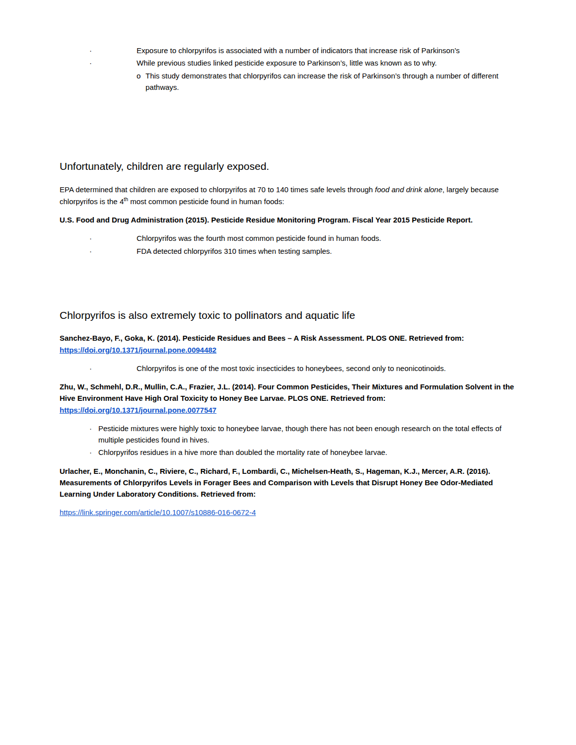· Exposure to chlorpyrifos is associated with a number of indicators that increase risk of Parkinson’s
· While previous studies linked pesticide exposure to Parkinson’s, little was known as to why.
o This study demonstrates that chlorpyrifos can increase the risk of Parkinson’s through a number of different pathways.
Unfortunately, children are regularly exposed.
EPA determined that children are exposed to chlorpyrifos at 70 to 140 times safe levels through food and drink alone, largely because chlorpyrifos is the 4th most common pesticide found in human foods:
U.S. Food and Drug Administration (2015). Pesticide Residue Monitoring Program. Fiscal Year 2015 Pesticide Report.
· Chlorpyrifos was the fourth most common pesticide found in human foods.
· FDA detected chlorpyrifos 310 times when testing samples.
Chlorpyrifos is also extremely toxic to pollinators and aquatic life
Sanchez-Bayo, F., Goka, K. (2014). Pesticide Residues and Bees – A Risk Assessment. PLOS ONE. Retrieved from: https://doi.org/10.1371/journal.pone.0094482
· Chlorpyrifos is one of the most toxic insecticides to honeybees, second only to neonicotinoids.
Zhu, W., Schmehl, D.R., Mullin, C.A., Frazier, J.L. (2014). Four Common Pesticides, Their Mixtures and Formulation Solvent in the Hive Environment Have High Oral Toxicity to Honey Bee Larvae. PLOS ONE. Retrieved from: https://doi.org/10.1371/journal.pone.0077547
· Pesticide mixtures were highly toxic to honeybee larvae, though there has not been enough research on the total effects of multiple pesticides found in hives.
· Chlorpyrifos residues in a hive more than doubled the mortality rate of honeybee larvae.
Urlacher, E., Monchanin, C., Riviere, C., Richard, F., Lombardi, C., Michelsen-Heath, S., Hageman, K.J., Mercer, A.R. (2016). Measurements of Chlorpyrifos Levels in Forager Bees and Comparison with Levels that Disrupt Honey Bee Odor-Mediated Learning Under Laboratory Conditions. Retrieved from:
https://link.springer.com/article/10.1007/s10886-016-0672-4